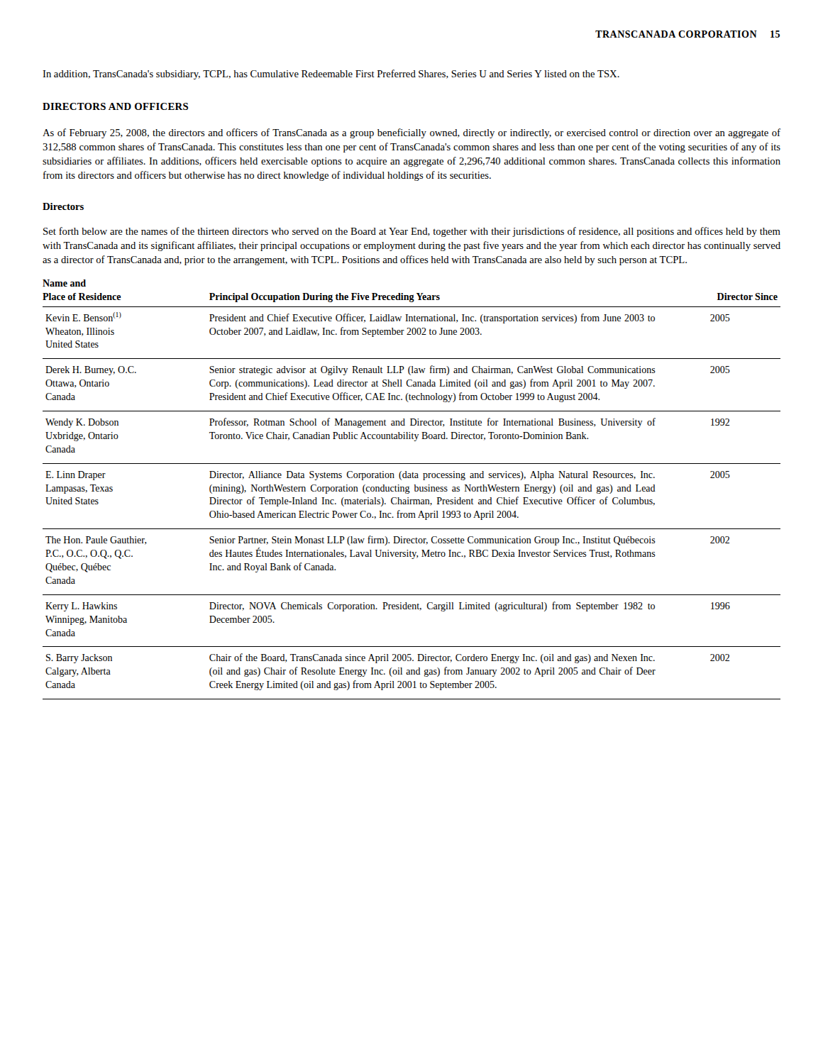TRANSCANADA CORPORATION 15
In addition, TransCanada's subsidiary, TCPL, has Cumulative Redeemable First Preferred Shares, Series U and Series Y listed on the TSX.
DIRECTORS AND OFFICERS
As of February 25, 2008, the directors and officers of TransCanada as a group beneficially owned, directly or indirectly, or exercised control or direction over an aggregate of 312,588 common shares of TransCanada. This constitutes less than one per cent of TransCanada's common shares and less than one per cent of the voting securities of any of its subsidiaries or affiliates. In additions, officers held exercisable options to acquire an aggregate of 2,296,740 additional common shares. TransCanada collects this information from its directors and officers but otherwise has no direct knowledge of individual holdings of its securities.
Directors
Set forth below are the names of the thirteen directors who served on the Board at Year End, together with their jurisdictions of residence, all positions and offices held by them with TransCanada and its significant affiliates, their principal occupations or employment during the past five years and the year from which each director has continually served as a director of TransCanada and, prior to the arrangement, with TCPL. Positions and offices held with TransCanada are also held by such person at TCPL.
| Name and Place of Residence | Principal Occupation During the Five Preceding Years | Director Since |
| --- | --- | --- |
| Kevin E. Benson (1) Wheaton, Illinois United States | President and Chief Executive Officer, Laidlaw International, Inc. (transportation services) from June 2003 to October 2007, and Laidlaw, Inc. from September 2002 to June 2003. | 2005 |
| Derek H. Burney, O.C. Ottawa, Ontario Canada | Senior strategic advisor at Ogilvy Renault LLP (law firm) and Chairman, CanWest Global Communications Corp. (communications). Lead director at Shell Canada Limited (oil and gas) from April 2001 to May 2007. President and Chief Executive Officer, CAE Inc. (technology) from October 1999 to August 2004. | 2005 |
| Wendy K. Dobson Uxbridge, Ontario Canada | Professor, Rotman School of Management and Director, Institute for International Business, University of Toronto. Vice Chair, Canadian Public Accountability Board. Director, Toronto-Dominion Bank. | 1992 |
| E. Linn Draper Lampasas, Texas United States | Director, Alliance Data Systems Corporation (data processing and services), Alpha Natural Resources, Inc. (mining), NorthWestern Corporation (conducting business as NorthWestern Energy) (oil and gas) and Lead Director of Temple-Inland Inc. (materials). Chairman, President and Chief Executive Officer of Columbus, Ohio-based American Electric Power Co., Inc. from April 1993 to April 2004. | 2005 |
| The Hon. Paule Gauthier, P.C., O.C., O.Q., Q.C. Québec, Québec Canada | Senior Partner, Stein Monast LLP (law firm). Director, Cossette Communication Group Inc., Institut Québecois des Hautes Études Internationales, Laval University, Metro Inc., RBC Dexia Investor Services Trust, Rothmans Inc. and Royal Bank of Canada. | 2002 |
| Kerry L. Hawkins Winnipeg, Manitoba Canada | Director, NOVA Chemicals Corporation. President, Cargill Limited (agricultural) from September 1982 to December 2005. | 1996 |
| S. Barry Jackson Calgary, Alberta Canada | Chair of the Board, TransCanada since April 2005. Director, Cordero Energy Inc. (oil and gas) and Nexen Inc. (oil and gas) Chair of Resolute Energy Inc. (oil and gas) from January 2002 to April 2005 and Chair of Deer Creek Energy Limited (oil and gas) from April 2001 to September 2005. | 2002 |